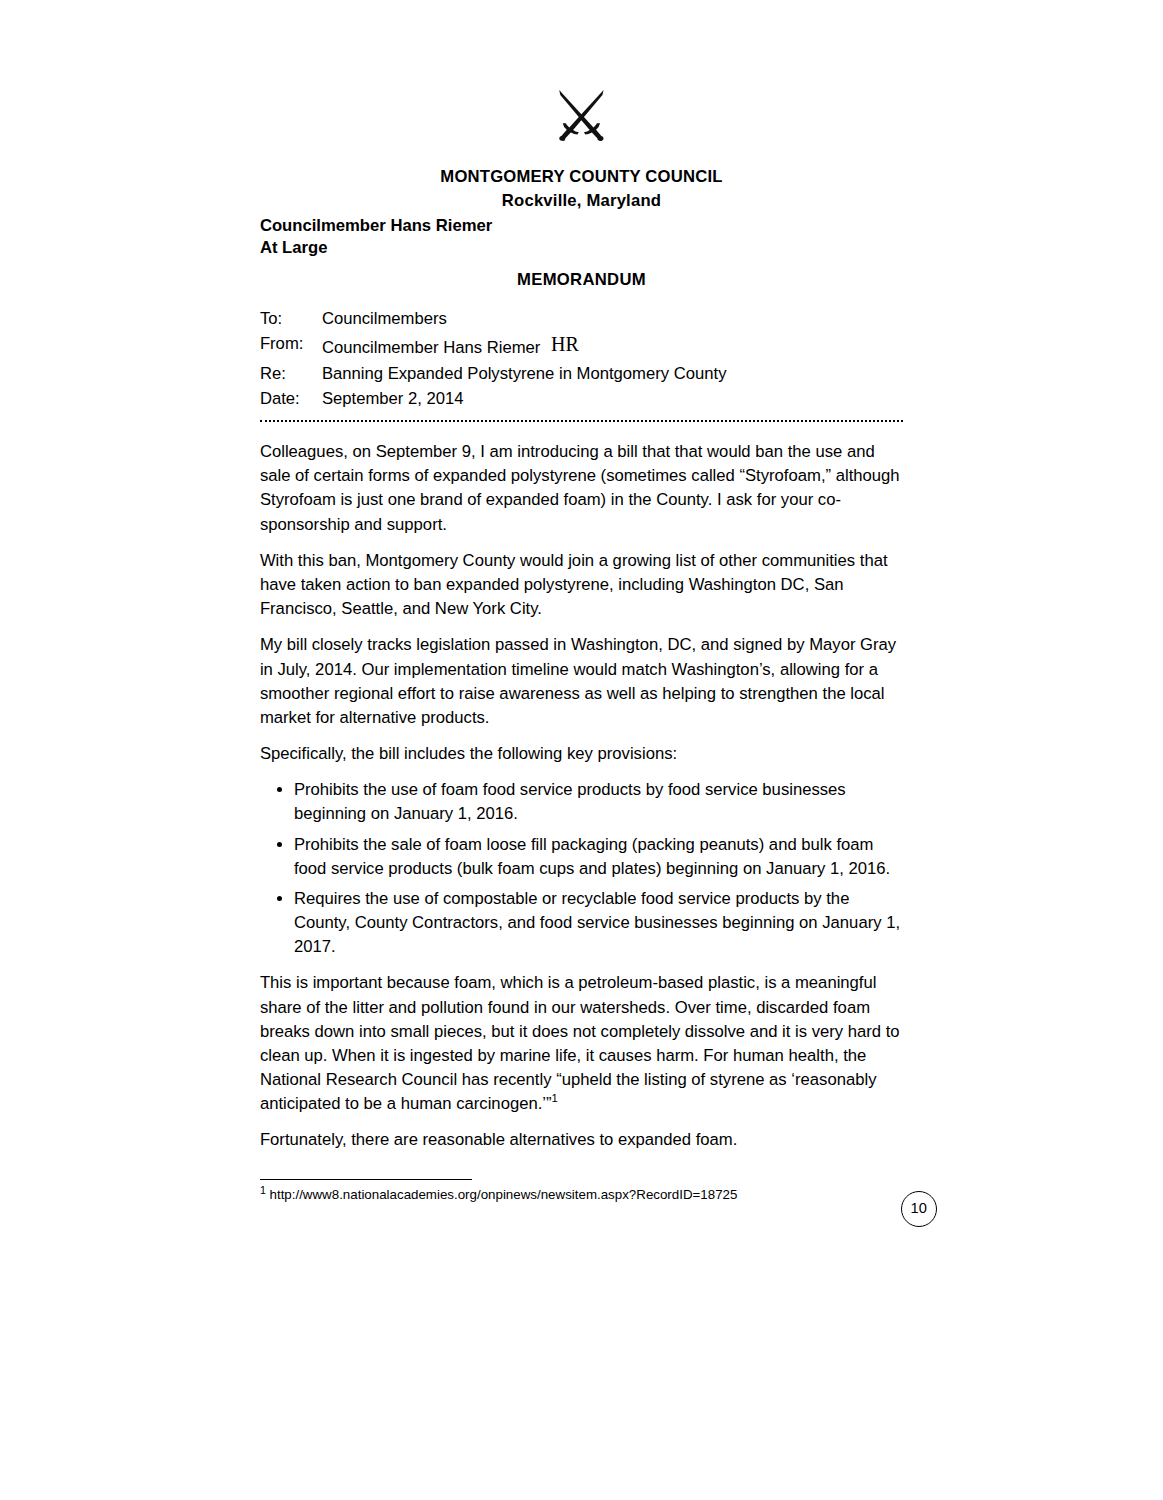⚔
MONTGOMERY COUNTY COUNCIL Rockville, Maryland
Councilmember Hans Riemer
At Large
MEMORANDUM
| To: | Councilmembers |
| From: | Councilmember Hans Riemer HR |
| Re: | Banning Expanded Polystyrene in Montgomery County |
| Date: | September 2, 2014 |
Colleagues, on September 9, I am introducing a bill that that would ban the use and sale of certain forms of expanded polystyrene (sometimes called “Styrofoam,” although Styrofoam is just one brand of expanded foam) in the County. I ask for your co-sponsorship and support.
With this ban, Montgomery County would join a growing list of other communities that have taken action to ban expanded polystyrene, including Washington DC, San Francisco, Seattle, and New York City.
My bill closely tracks legislation passed in Washington, DC, and signed by Mayor Gray in July, 2014. Our implementation timeline would match Washington’s, allowing for a smoother regional effort to raise awareness as well as helping to strengthen the local market for alternative products.
Specifically, the bill includes the following key provisions:
Prohibits the use of foam food service products by food service businesses beginning on January 1, 2016.
Prohibits the sale of foam loose fill packaging (packing peanuts) and bulk foam food service products (bulk foam cups and plates) beginning on January 1, 2016.
Requires the use of compostable or recyclable food service products by the County, County Contractors, and food service businesses beginning on January 1, 2017.
This is important because foam, which is a petroleum-based plastic, is a meaningful share of the litter and pollution found in our watersheds. Over time, discarded foam breaks down into small pieces, but it does not completely dissolve and it is very hard to clean up. When it is ingested by marine life, it causes harm. For human health, the National Research Council has recently “upheld the listing of styrene as ‘reasonably anticipated to be a human carcinogen.’”1
Fortunately, there are reasonable alternatives to expanded foam.
1 http://www8.nationalacademies.org/onpinews/newsitem.aspx?RecordID=18725
10